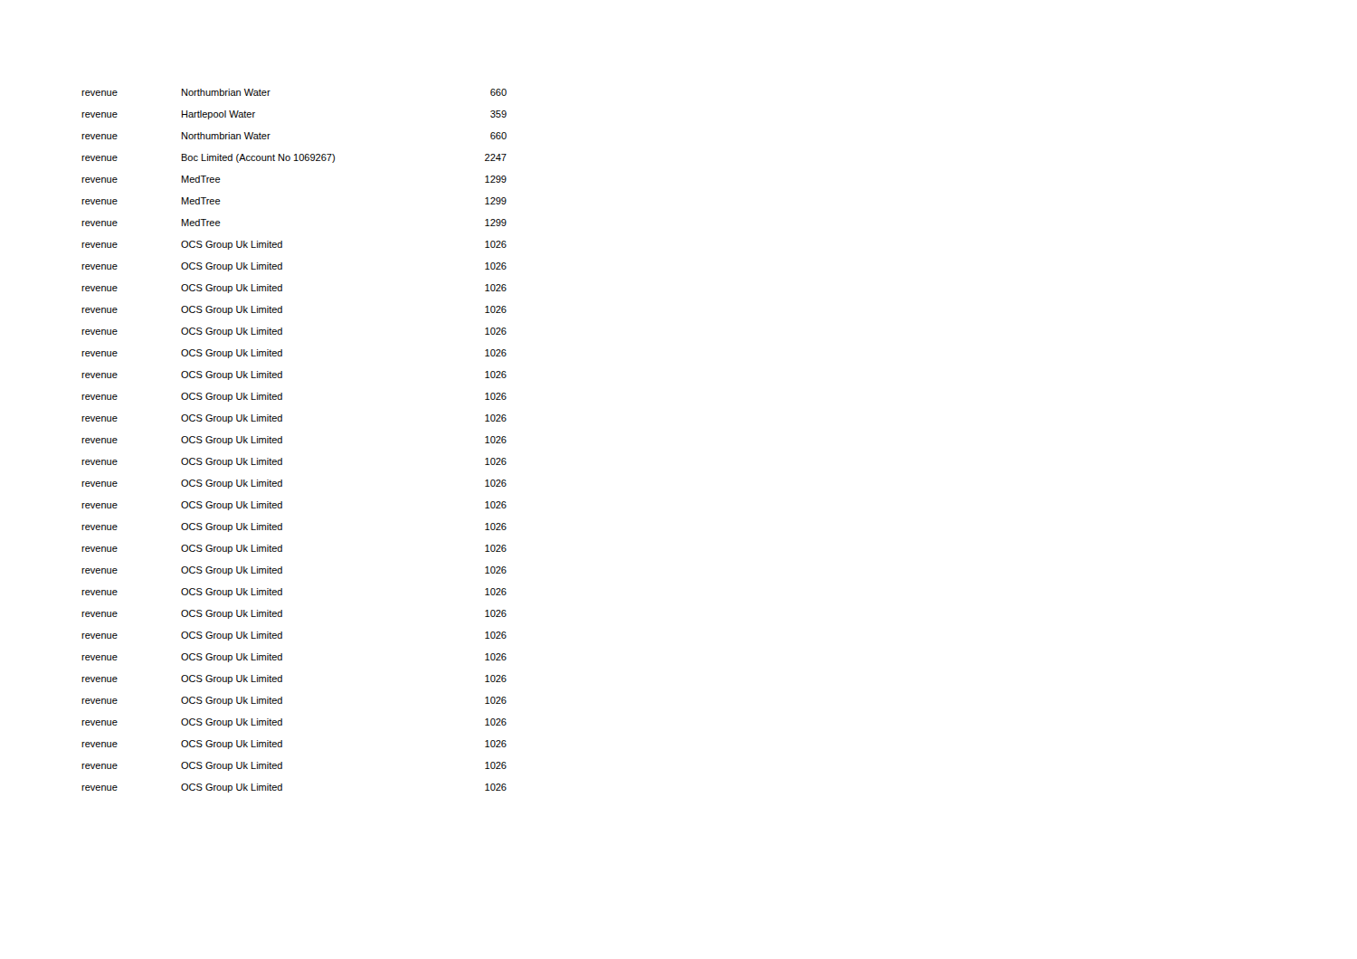| revenue | Northumbrian Water | 660 |
| revenue | Hartlepool Water | 359 |
| revenue | Northumbrian Water | 660 |
| revenue | Boc Limited (Account No 1069267) | 2247 |
| revenue | MedTree | 1299 |
| revenue | MedTree | 1299 |
| revenue | MedTree | 1299 |
| revenue | OCS Group Uk Limited | 1026 |
| revenue | OCS Group Uk Limited | 1026 |
| revenue | OCS Group Uk Limited | 1026 |
| revenue | OCS Group Uk Limited | 1026 |
| revenue | OCS Group Uk Limited | 1026 |
| revenue | OCS Group Uk Limited | 1026 |
| revenue | OCS Group Uk Limited | 1026 |
| revenue | OCS Group Uk Limited | 1026 |
| revenue | OCS Group Uk Limited | 1026 |
| revenue | OCS Group Uk Limited | 1026 |
| revenue | OCS Group Uk Limited | 1026 |
| revenue | OCS Group Uk Limited | 1026 |
| revenue | OCS Group Uk Limited | 1026 |
| revenue | OCS Group Uk Limited | 1026 |
| revenue | OCS Group Uk Limited | 1026 |
| revenue | OCS Group Uk Limited | 1026 |
| revenue | OCS Group Uk Limited | 1026 |
| revenue | OCS Group Uk Limited | 1026 |
| revenue | OCS Group Uk Limited | 1026 |
| revenue | OCS Group Uk Limited | 1026 |
| revenue | OCS Group Uk Limited | 1026 |
| revenue | OCS Group Uk Limited | 1026 |
| revenue | OCS Group Uk Limited | 1026 |
| revenue | OCS Group Uk Limited | 1026 |
| revenue | OCS Group Uk Limited | 1026 |
| revenue | OCS Group Uk Limited | 1026 |